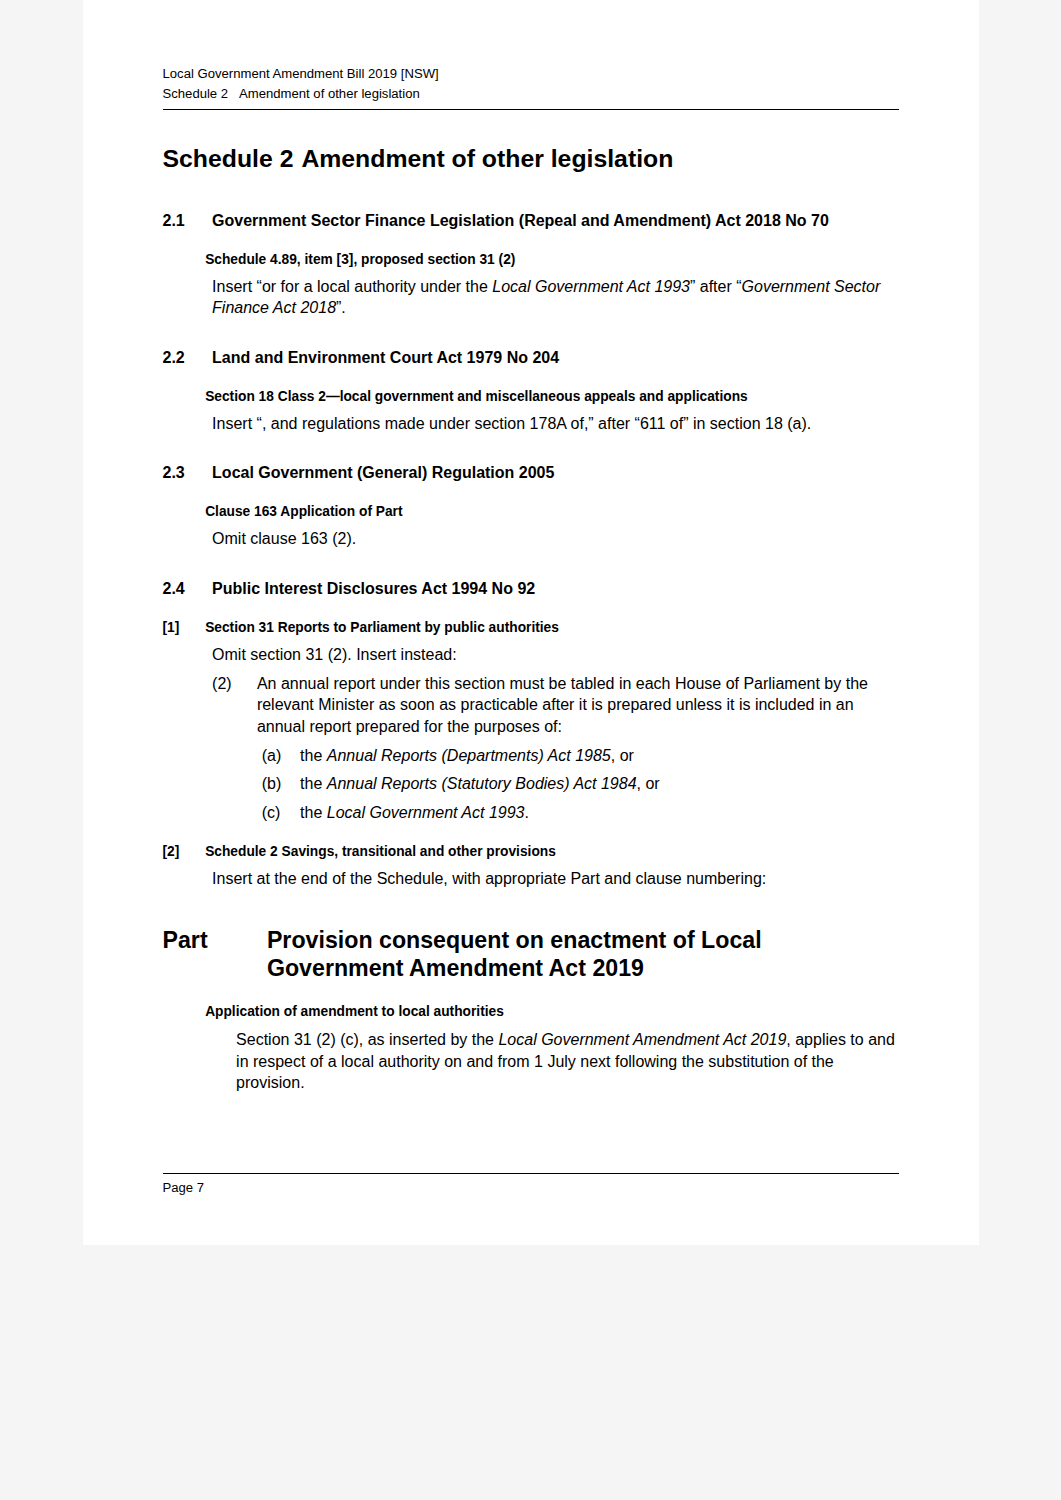Local Government Amendment Bill 2019 [NSW]
Schedule 2 Amendment of other legislation
Schedule 2 Amendment of other legislation
2.1 Government Sector Finance Legislation (Repeal and Amendment) Act 2018 No 70
Schedule 4.89, item [3], proposed section 31 (2)
Insert “or for a local authority under the Local Government Act 1993” after “Government Sector Finance Act 2018”.
2.2 Land and Environment Court Act 1979 No 204
Section 18 Class 2—local government and miscellaneous appeals and applications
Insert “, and regulations made under section 178A of,” after “611 of” in section 18 (a).
2.3 Local Government (General) Regulation 2005
Clause 163 Application of Part
Omit clause 163 (2).
2.4 Public Interest Disclosures Act 1994 No 92
[1] Section 31 Reports to Parliament by public authorities
Omit section 31 (2). Insert instead:
(2) An annual report under this section must be tabled in each House of Parliament by the relevant Minister as soon as practicable after it is prepared unless it is included in an annual report prepared for the purposes of:
(a) the Annual Reports (Departments) Act 1985, or
(b) the Annual Reports (Statutory Bodies) Act 1984, or
(c) the Local Government Act 1993.
[2] Schedule 2 Savings, transitional and other provisions
Insert at the end of the Schedule, with appropriate Part and clause numbering:
Part Provision consequent on enactment of Local Government Amendment Act 2019
Application of amendment to local authorities
Section 31 (2) (c), as inserted by the Local Government Amendment Act 2019, applies to and in respect of a local authority on and from 1 July next following the substitution of the provision.
Page 7